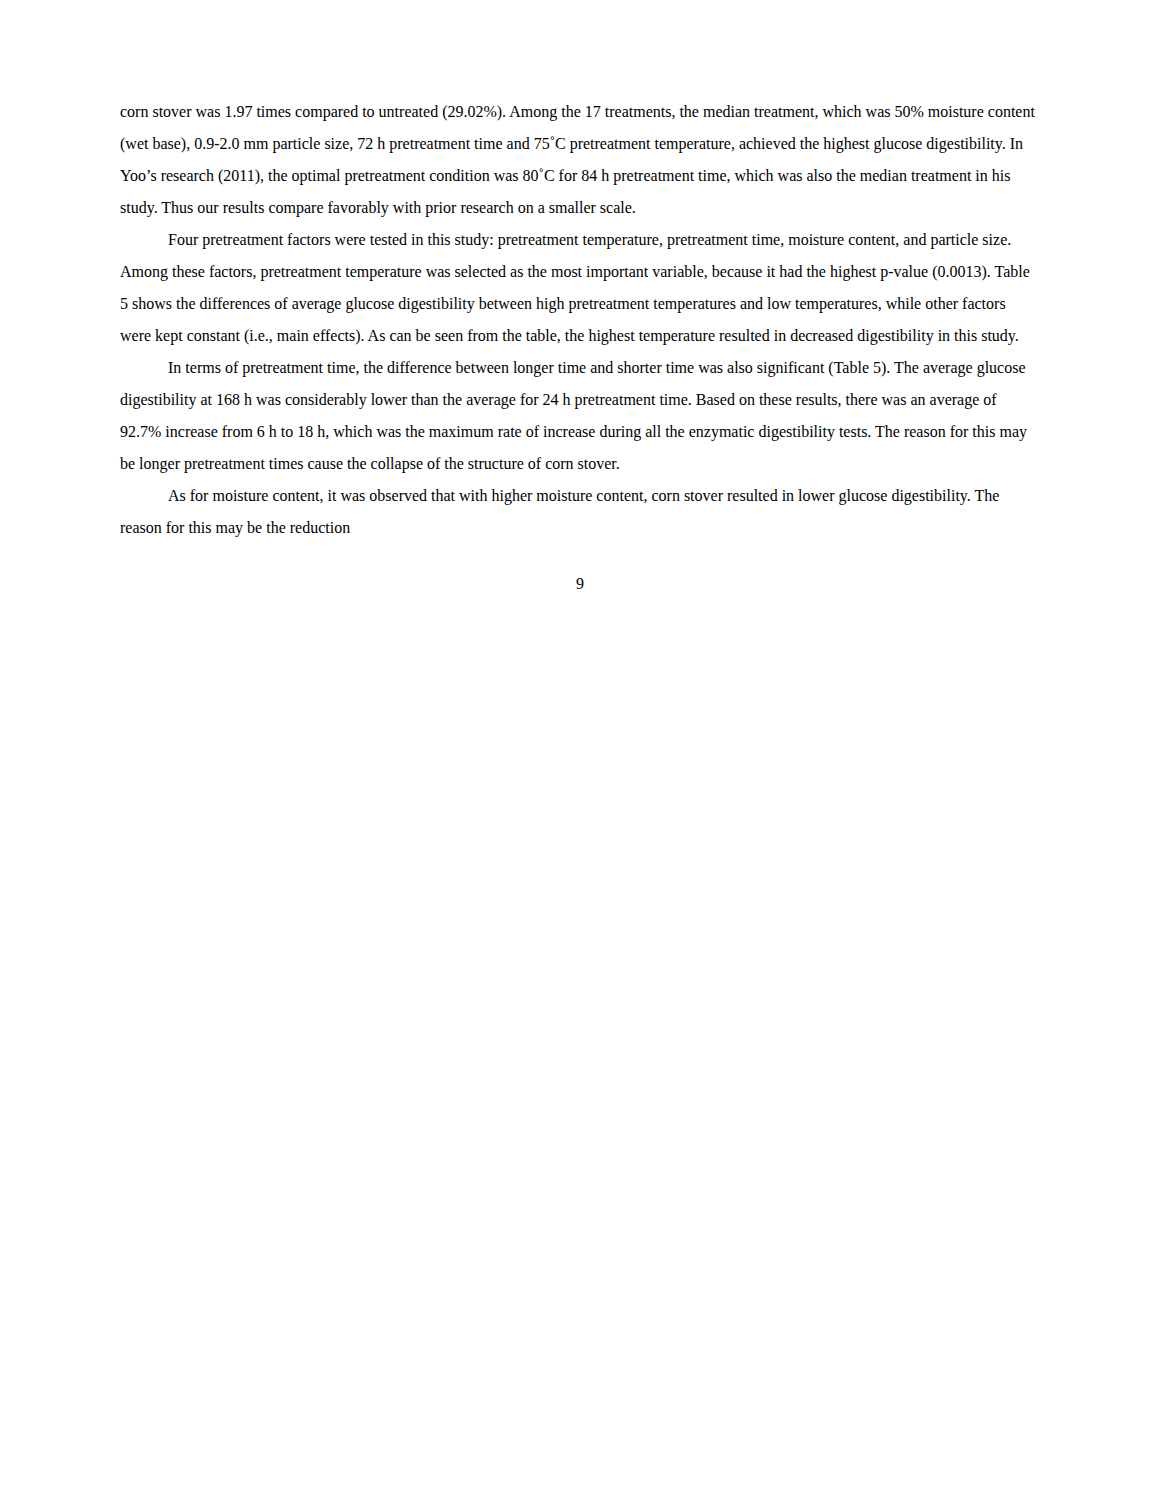corn stover was 1.97 times compared to untreated (29.02%). Among the 17 treatments, the median treatment, which was 50% moisture content (wet base), 0.9-2.0 mm particle size, 72 h pretreatment time and 75˚C pretreatment temperature, achieved the highest glucose digestibility. In Yoo’s research (2011), the optimal pretreatment condition was 80˚C for 84 h pretreatment time, which was also the median treatment in his study. Thus our results compare favorably with prior research on a smaller scale.
Four pretreatment factors were tested in this study: pretreatment temperature, pretreatment time, moisture content, and particle size. Among these factors, pretreatment temperature was selected as the most important variable, because it had the highest p-value (0.0013). Table 5 shows the differences of average glucose digestibility between high pretreatment temperatures and low temperatures, while other factors were kept constant (i.e., main effects). As can be seen from the table, the highest temperature resulted in decreased digestibility in this study.
In terms of pretreatment time, the difference between longer time and shorter time was also significant (Table 5). The average glucose digestibility at 168 h was considerably lower than the average for 24 h pretreatment time. Based on these results, there was an average of 92.7% increase from 6 h to 18 h, which was the maximum rate of increase during all the enzymatic digestibility tests. The reason for this may be longer pretreatment times cause the collapse of the structure of corn stover.
As for moisture content, it was observed that with higher moisture content, corn stover resulted in lower glucose digestibility. The reason for this may be the reduction
9